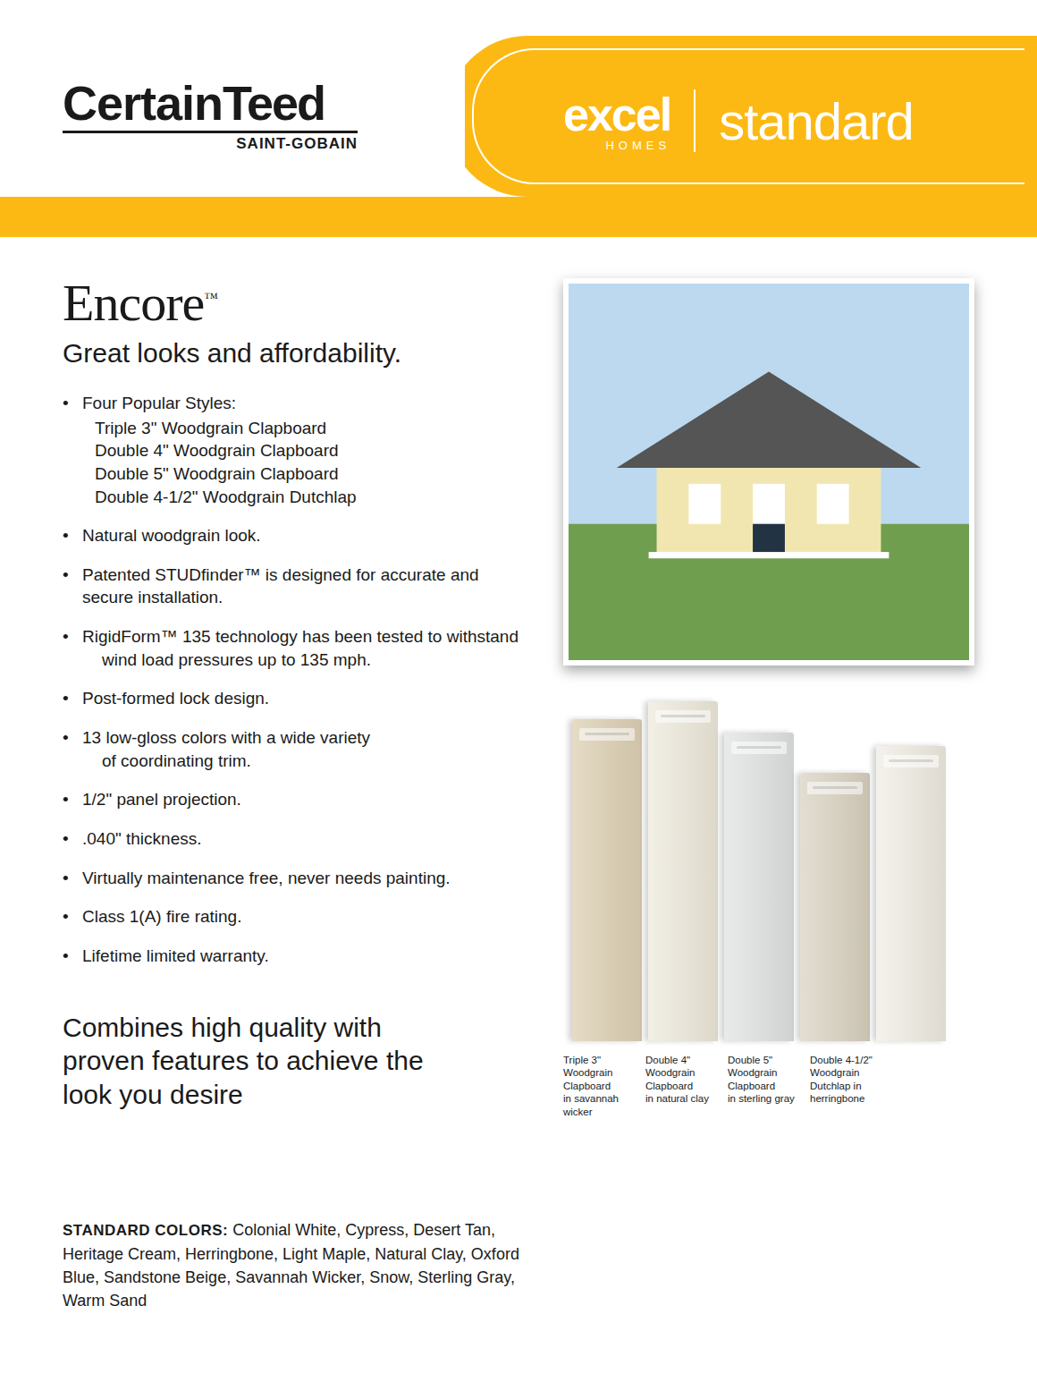CertainTeed
SAINT-GOBAIN
excel
HOMES
standard
Encore™
Great looks and affordability.
Four Popular Styles:
Triple 3" Woodgrain Clapboard
Double 4" Woodgrain Clapboard
Double 5" Woodgrain Clapboard
Double 4-1/2" Woodgrain Dutchlap
Natural woodgrain look.
Patented STUDfinder™ is designed for accurate and secure installation.
RigidForm™ 135 technology has been tested to withstand wind load pressures up to 135 mph.
Post-formed lock design.
13 low-gloss colors with a wide variety of coordinating trim.
1/2" panel projection.
.040" thickness.
Virtually maintenance free, never needs painting.
Class 1(A) fire rating.
Lifetime limited warranty.
Combines high quality with
proven features to achieve the
look you desire
STANDARD COLORS: Colonial White, Cypress, Desert Tan, Heritage Cream, Herringbone, Light Maple, Natural Clay, Oxford Blue, Sandstone Beige, Savannah Wicker, Snow, Sterling Gray, Warm Sand
Triple 3"
Woodgrain
Clapboard
in savannah
wicker
Double 4"
Woodgrain
Clapboard
in natural clay
Double 5"
Woodgrain
Clapboard
in sterling gray
Double 4-1/2"
Woodgrain
Dutchlap in
herringbone